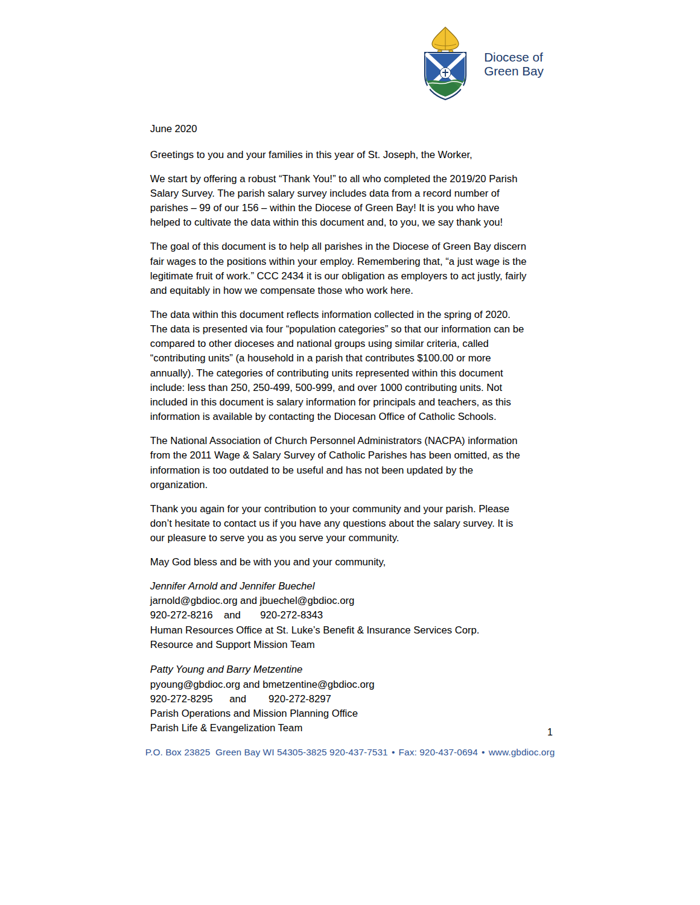Diocese of
Green Bay
June 2020
Greetings to you and your families in this year of St. Joseph, the Worker,
We start by offering a robust “Thank You!” to all who completed the 2019/20 Parish Salary Survey. The parish salary survey includes data from a record number of parishes – 99 of our 156 – within the Diocese of Green Bay! It is you who have helped to cultivate the data within this document and, to you, we say thank you!
The goal of this document is to help all parishes in the Diocese of Green Bay discern fair wages to the positions within your employ. Remembering that, “a just wage is the legitimate fruit of work.” CCC 2434 it is our obligation as employers to act justly, fairly and equitably in how we compensate those who work here.
The data within this document reflects information collected in the spring of 2020. The data is presented via four “population categories” so that our information can be compared to other dioceses and national groups using similar criteria, called “contributing units” (a household in a parish that contributes $100.00 or more annually). The categories of contributing units represented within this document include: less than 250, 250-499, 500-999, and over 1000 contributing units. Not included in this document is salary information for principals and teachers, as this information is available by contacting the Diocesan Office of Catholic Schools.
The National Association of Church Personnel Administrators (NACPA) information from the 2011 Wage & Salary Survey of Catholic Parishes has been omitted, as the information is too outdated to be useful and has not been updated by the organization.
Thank you again for your contribution to your community and your parish. Please don’t hesitate to contact us if you have any questions about the salary survey. It is our pleasure to serve you as you serve your community.
May God bless and be with you and your community,
Jennifer Arnold and Jennifer Buechel
jarnold@gbdioc.org and jbuechel@gbdioc.org
920-272-8216 and 920-272-8343
Human Resources Office at St. Luke’s Benefit & Insurance Services Corp.
Resource and Support Mission Team
Patty Young and Barry Metzentine
pyoung@gbdioc.org and bmetzentine@gbdioc.org
920-272-8295 and 920-272-8297
Parish Operations and Mission Planning Office
Parish Life & Evangelization Team
1
P.O. Box 23825 Green Bay WI 54305-3825 920-437-7531 • Fax: 920-437-0694 • www.gbdioc.org